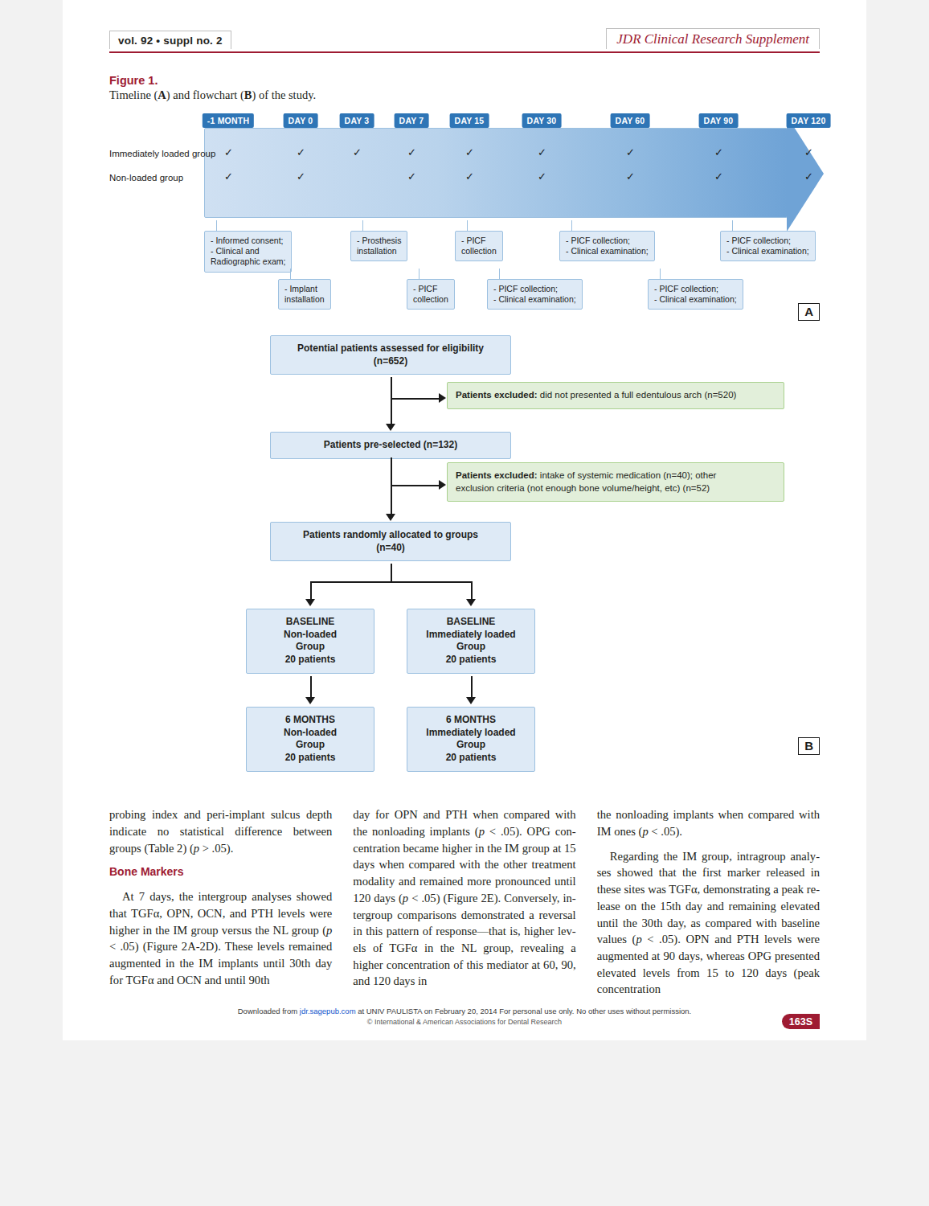vol. 92 • suppl no. 2
JDR Clinical Research Supplement
Figure 1.
Timeline (A) and flowchart (B) of the study.
-1 MONTH
DAY 0
DAY 3
DAY 7
DAY 15
DAY 30
DAY 60
DAY 90
DAY 120
Immediately loaded group
Non-loaded group
✓
✓
✓
✓
✓
✓
✓
✓
✓
✓
✓
✓
✓
✓
✓
✓
✓
- Informed consent;
- Clinical and
Radiographic exam;
- Prosthesis
installation
- PICF
collection
- PICF collection;
- Clinical examination;
- PICF collection;
- Clinical examination;
- Implant
installation
- PICF
collection
- PICF collection;
- Clinical examination;
- PICF collection;
- Clinical examination;
A
Potential patients assessed for eligibility
(n=652)
Patients excluded: did not presented a full edentulous arch (n=520)
Patients pre-selected (n=132)
Patients excluded: intake of systemic medication (n=40); other
exclusion criteria (not enough bone volume/height, etc) (n=52)
Patients randomly allocated to groups
(n=40)
BASELINE
Non-loaded
Group
20 patients
BASELINE
Immediately loaded
Group
20 patients
6 MONTHS
Non-loaded
Group
20 patients
6 MONTHS
Immediately loaded
Group
20 patients
B
probing index and peri-implant sulcus depth indicate no statistical difference between groups (Table 2) (p > .05).
Bone Markers
At 7 days, the intergroup analyses showed that TGFα, OPN, OCN, and PTH levels were higher in the IM group versus the NL group (p < .05) (Figure 2A-2D). These levels remained augmented in the IM implants until 30th day for TGFα and OCN and until 90th
day for OPN and PTH when compared with the nonloading implants (p < .05). OPG concentration became higher in the IM group at 15 days when compared with the other treatment modality and remained more pronounced until 120 days (p < .05) (Figure 2E). Conversely, intergroup comparisons demonstrated a reversal in this pattern of response—that is, higher levels of TGFα in the NL group, revealing a higher concentration of this mediator at 60, 90, and 120 days in
the nonloading implants when compared with IM ones (p < .05).
Regarding the IM group, intragroup analyses showed that the first marker released in these sites was TGFα, demonstrating a peak release on the 15th day and remaining elevated until the 30th day, as compared with baseline values (p < .05). OPN and PTH levels were augmented at 90 days, whereas OPG presented elevated levels from 15 to 120 days (peak concentration
Downloaded from jdr.sagepub.com at UNIV PAULISTA on February 20, 2014 For personal use only. No other uses without permission.
© International & American Associations for Dental Research
163S